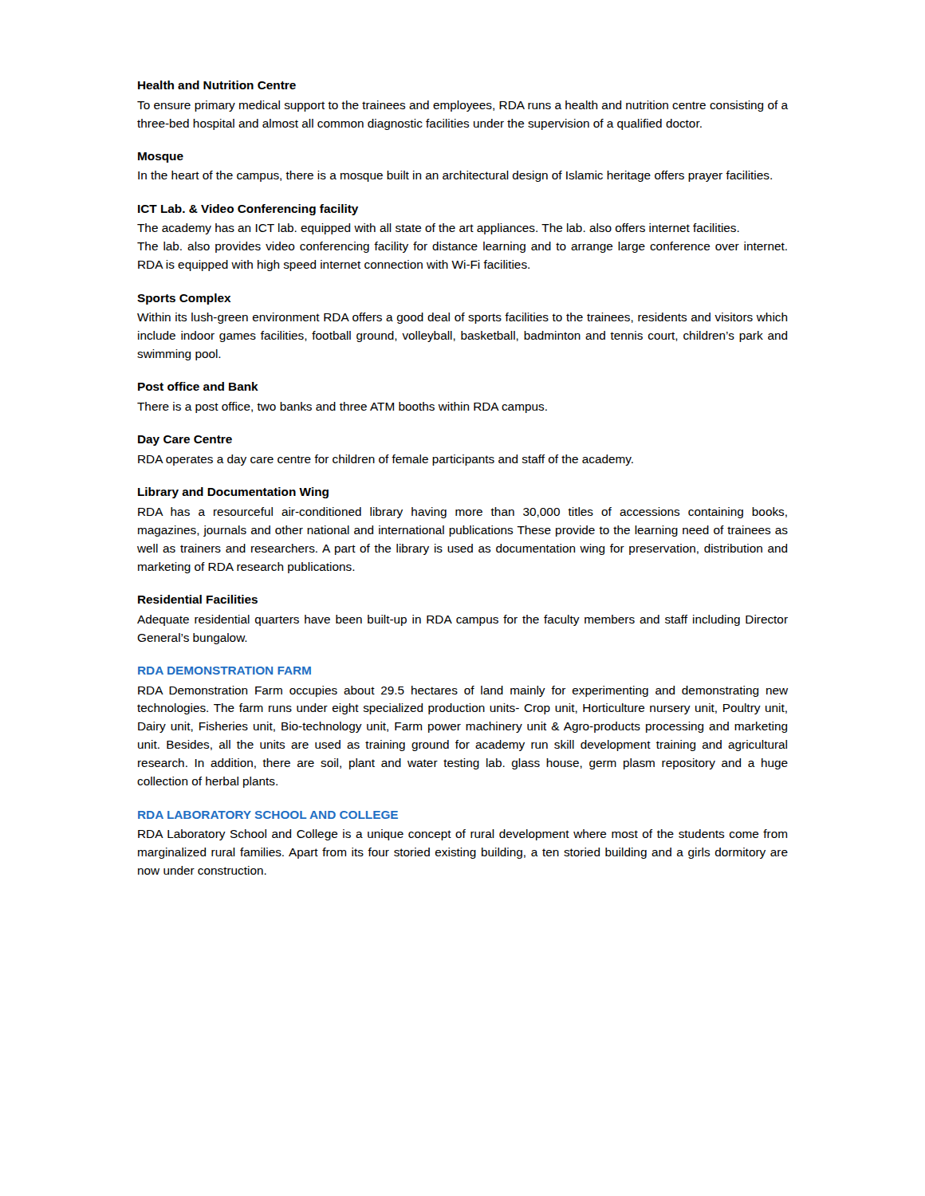Health and Nutrition Centre
To ensure primary medical support to the trainees and employees, RDA runs a health and nutrition centre consisting of a three-bed hospital and almost all common diagnostic facilities under the supervision of a qualified doctor.
Mosque
In the heart of the campus, there is a mosque built in an architectural design of Islamic heritage offers prayer facilities.
ICT Lab. & Video Conferencing facility
The academy has an ICT lab. equipped with all state of the art appliances. The lab. also offers internet facilities.
The lab. also provides video conferencing facility for distance learning and to arrange large conference over internet. RDA is equipped with high speed internet connection with Wi-Fi facilities.
Sports Complex
Within its lush-green environment RDA offers a good deal of sports facilities to the trainees, residents and visitors which include indoor games facilities, football ground, volleyball, basketball, badminton and tennis court, children’s park and swimming pool.
Post office and Bank
There is a post office, two banks and three ATM booths within RDA campus.
Day Care Centre
RDA operates a day care centre for children of female participants and staff of the academy.
Library and Documentation Wing
RDA has a resourceful air-conditioned library having more than 30,000 titles of accessions containing books, magazines, journals and other national and international publications These provide to the learning need of trainees as well as trainers and researchers. A part of the library is used as documentation wing for preservation, distribution and marketing of RDA research publications.
Residential Facilities
Adequate residential quarters have been built-up in RDA campus for the faculty members and staff including Director General’s bungalow.
RDA Demonstration Farm
RDA Demonstration Farm occupies about 29.5 hectares of land mainly for experimenting and demonstrating new technologies. The farm runs under eight specialized production units- Crop unit, Horticulture nursery unit, Poultry unit, Dairy unit, Fisheries unit, Bio-technology unit, Farm power machinery unit & Agro-products processing and marketing unit. Besides, all the units are used as training ground for academy run skill development training and agricultural research. In addition, there are soil, plant and water testing lab. glass house, germ plasm repository and a huge collection of herbal plants.
RDA Laboratory School and College
RDA Laboratory School and College is a unique concept of rural development where most of the students come from marginalized rural families. Apart from its four storied existing building, a ten storied building and a girls dormitory are now under construction.